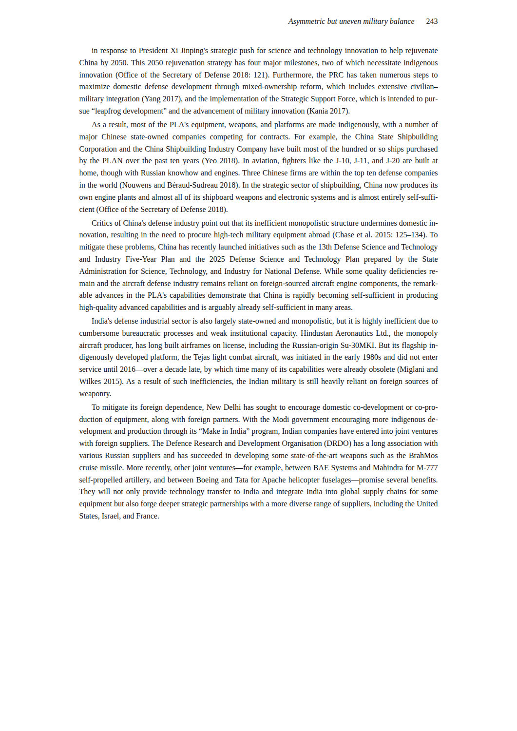Asymmetric but uneven military balance 243
in response to President Xi Jinping's strategic push for science and technology innovation to help rejuvenate China by 2050. This 2050 rejuvenation strategy has four major milestones, two of which necessitate indigenous innovation (Office of the Secretary of Defense 2018: 121). Furthermore, the PRC has taken numerous steps to maximize domestic defense development through mixed-ownership reform, which includes extensive civilian–military integration (Yang 2017), and the implementation of the Strategic Support Force, which is intended to pursue “leapfrog development” and the advancement of military innovation (Kania 2017).
As a result, most of the PLA's equipment, weapons, and platforms are made indigenously, with a number of major Chinese state-owned companies competing for contracts. For example, the China State Shipbuilding Corporation and the China Shipbuilding Industry Company have built most of the hundred or so ships purchased by the PLAN over the past ten years (Yeo 2018). In aviation, fighters like the J-10, J-11, and J-20 are built at home, though with Russian knowhow and engines. Three Chinese firms are within the top ten defense companies in the world (Nouwens and Béraud-Sudreau 2018). In the strategic sector of shipbuilding, China now produces its own engine plants and almost all of its shipboard weapons and electronic systems and is almost entirely self-sufficient (Office of the Secretary of Defense 2018).
Critics of China's defense industry point out that its inefficient monopolistic structure undermines domestic innovation, resulting in the need to procure high-tech military equipment abroad (Chase et al. 2015: 125–134). To mitigate these problems, China has recently launched initiatives such as the 13th Defense Science and Technology and Industry Five-Year Plan and the 2025 Defense Science and Technology Plan prepared by the State Administration for Science, Technology, and Industry for National Defense. While some quality deficiencies remain and the aircraft defense industry remains reliant on foreign-sourced aircraft engine components, the remarkable advances in the PLA's capabilities demonstrate that China is rapidly becoming self-sufficient in producing high-quality advanced capabilities and is arguably already self-sufficient in many areas.
India's defense industrial sector is also largely state-owned and monopolistic, but it is highly inefficient due to cumbersome bureaucratic processes and weak institutional capacity. Hindustan Aeronautics Ltd., the monopoly aircraft producer, has long built airframes on license, including the Russian-origin Su-30MKI. But its flagship indigenously developed platform, the Tejas light combat aircraft, was initiated in the early 1980s and did not enter service until 2016—over a decade late, by which time many of its capabilities were already obsolete (Miglani and Wilkes 2015). As a result of such inefficiencies, the Indian military is still heavily reliant on foreign sources of weaponry.
To mitigate its foreign dependence, New Delhi has sought to encourage domestic co-development or co-production of equipment, along with foreign partners. With the Modi government encouraging more indigenous development and production through its “Make in India” program, Indian companies have entered into joint ventures with foreign suppliers. The Defence Research and Development Organisation (DRDO) has a long association with various Russian suppliers and has succeeded in developing some state-of-the-art weapons such as the BrahMos cruise missile. More recently, other joint ventures—for example, between BAE Systems and Mahindra for M-777 self-propelled artillery, and between Boeing and Tata for Apache helicopter fuselages—promise several benefits. They will not only provide technology transfer to India and integrate India into global supply chains for some equipment but also forge deeper strategic partnerships with a more diverse range of suppliers, including the United States, Israel, and France.